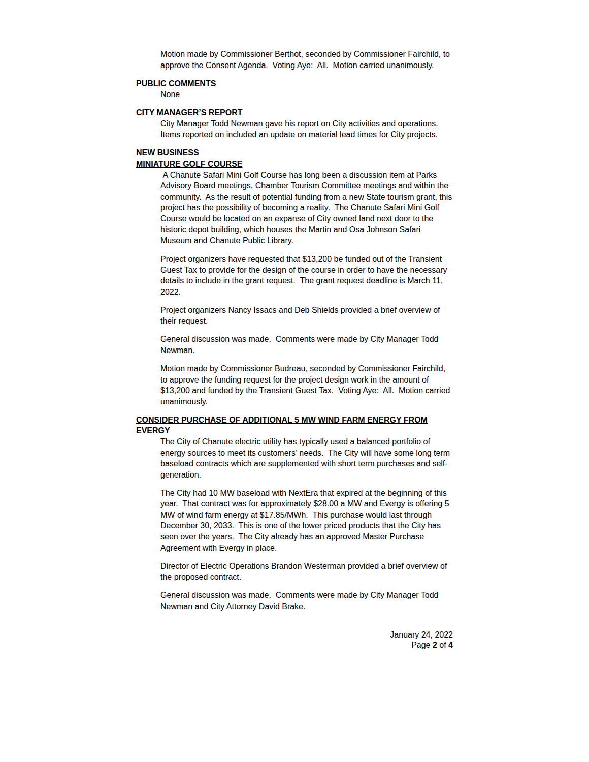Motion made by Commissioner Berthot, seconded by Commissioner Fairchild, to approve the Consent Agenda. Voting Aye: All. Motion carried unanimously.
Public Comments
None
City Manager’s Report
City Manager Todd Newman gave his report on City activities and operations. Items reported on included an update on material lead times for City projects.
New Business
Miniature Golf Course
A Chanute Safari Mini Golf Course has long been a discussion item at Parks Advisory Board meetings, Chamber Tourism Committee meetings and within the community. As the result of potential funding from a new State tourism grant, this project has the possibility of becoming a reality. The Chanute Safari Mini Golf Course would be located on an expanse of City owned land next door to the historic depot building, which houses the Martin and Osa Johnson Safari Museum and Chanute Public Library.
Project organizers have requested that $13,200 be funded out of the Transient Guest Tax to provide for the design of the course in order to have the necessary details to include in the grant request. The grant request deadline is March 11, 2022.
Project organizers Nancy Issacs and Deb Shields provided a brief overview of their request.
General discussion was made. Comments were made by City Manager Todd Newman.
Motion made by Commissioner Budreau, seconded by Commissioner Fairchild, to approve the funding request for the project design work in the amount of $13,200 and funded by the Transient Guest Tax. Voting Aye: All. Motion carried unanimously.
Consider Purchase of Additional 5 MW Wind Farm Energy from Evergy
The City of Chanute electric utility has typically used a balanced portfolio of energy sources to meet its customers’ needs. The City will have some long term baseload contracts which are supplemented with short term purchases and self-generation.
The City had 10 MW baseload with NextEra that expired at the beginning of this year. That contract was for approximately $28.00 a MW and Evergy is offering 5 MW of wind farm energy at $17.85/MWh. This purchase would last through December 30, 2033. This is one of the lower priced products that the City has seen over the years. The City already has an approved Master Purchase Agreement with Evergy in place.
Director of Electric Operations Brandon Westerman provided a brief overview of the proposed contract.
General discussion was made. Comments were made by City Manager Todd Newman and City Attorney David Brake.
January 24, 2022
Page 2 of 4